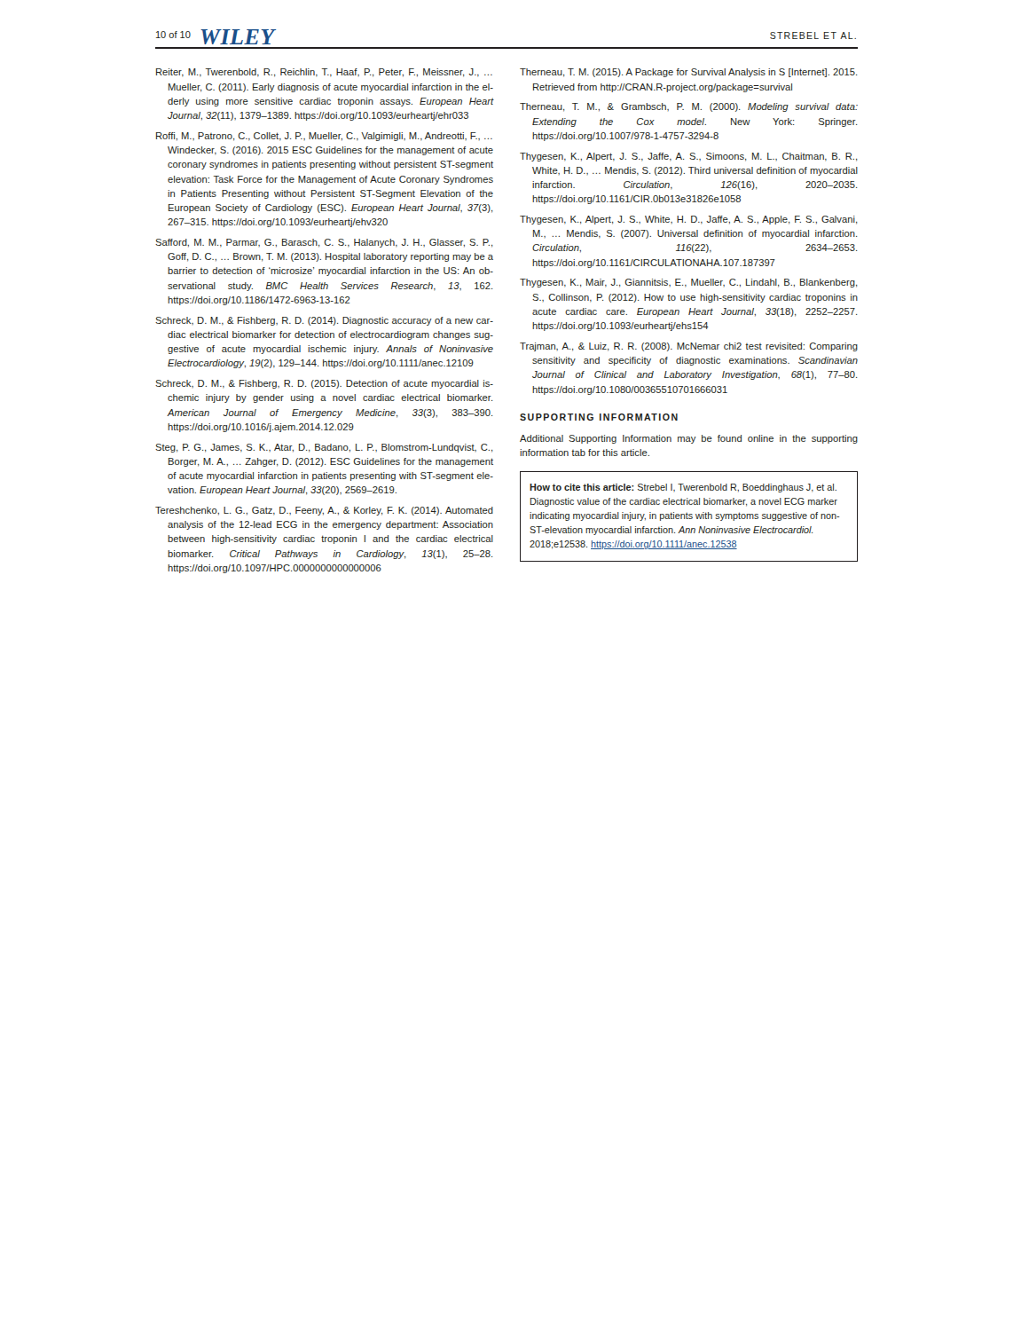10 of 10 WILEY Strebel et al.
Reiter, M., Twerenbold, R., Reichlin, T., Haaf, P., Peter, F., Meissner, J., … Mueller, C. (2011). Early diagnosis of acute myocardial infarction in the elderly using more sensitive cardiac troponin assays. European Heart Journal, 32(11), 1379–1389. https://doi.org/10.1093/eurheartj/ehr033
Roffi, M., Patrono, C., Collet, J. P., Mueller, C., Valgimigli, M., Andreotti, F., … Windecker, S. (2016). 2015 ESC Guidelines for the management of acute coronary syndromes in patients presenting without persistent ST-segment elevation: Task Force for the Management of Acute Coronary Syndromes in Patients Presenting without Persistent ST-Segment Elevation of the European Society of Cardiology (ESC). European Heart Journal, 37(3), 267–315. https://doi.org/10.1093/eurheartj/ehv320
Safford, M. M., Parmar, G., Barasch, C. S., Halanych, J. H., Glasser, S. P., Goff, D. C., … Brown, T. M. (2013). Hospital laboratory reporting may be a barrier to detection of ‘microsize’ myocardial infarction in the US: An observational study. BMC Health Services Research, 13, 162. https://doi.org/10.1186/1472-6963-13-162
Schreck, D. M., & Fishberg, R. D. (2014). Diagnostic accuracy of a new cardiac electrical biomarker for detection of electrocardiogram changes suggestive of acute myocardial ischemic injury. Annals of Noninvasive Electrocardiology, 19(2), 129–144. https://doi.org/10.1111/anec.12109
Schreck, D. M., & Fishberg, R. D. (2015). Detection of acute myocardial ischemic injury by gender using a novel cardiac electrical biomarker. American Journal of Emergency Medicine, 33(3), 383–390. https://doi.org/10.1016/j.ajem.2014.12.029
Steg, P. G., James, S. K., Atar, D., Badano, L. P., Blomstrom-Lundqvist, C., Borger, M. A., … Zahger, D. (2012). ESC Guidelines for the management of acute myocardial infarction in patients presenting with ST-segment elevation. European Heart Journal, 33(20), 2569–2619.
Tereshchenko, L. G., Gatz, D., Feeny, A., & Korley, F. K. (2014). Automated analysis of the 12-lead ECG in the emergency department: Association between high-sensitivity cardiac troponin I and the cardiac electrical biomarker. Critical Pathways in Cardiology, 13(1), 25–28. https://doi.org/10.1097/HPC.0000000000000006
Therneau, T. M. (2015). A Package for Survival Analysis in S [Internet]. 2015. Retrieved from http://CRAN.R-project.org/package=survival
Therneau, T. M., & Grambsch, P. M. (2000). Modeling survival data: Extending the Cox model. New York: Springer. https://doi.org/10.1007/978-1-4757-3294-8
Thygesen, K., Alpert, J. S., Jaffe, A. S., Simoons, M. L., Chaitman, B. R., White, H. D., … Mendis, S. (2012). Third universal definition of myocardial infarction. Circulation, 126(16), 2020–2035. https://doi.org/10.1161/CIR.0b013e31826e1058
Thygesen, K., Alpert, J. S., White, H. D., Jaffe, A. S., Apple, F. S., Galvani, M., … Mendis, S. (2007). Universal definition of myocardial infarction. Circulation, 116(22), 2634–2653. https://doi.org/10.1161/CIRCULATIONAHA.107.187397
Thygesen, K., Mair, J., Giannitsis, E., Mueller, C., Lindahl, B., Blankenberg, S., Collinson, P. (2012). How to use high-sensitivity cardiac troponins in acute cardiac care. European Heart Journal, 33(18), 2252–2257. https://doi.org/10.1093/eurheartj/ehs154
Trajman, A., & Luiz, R. R. (2008). McNemar chi2 test revisited: Comparing sensitivity and specificity of diagnostic examinations. Scandinavian Journal of Clinical and Laboratory Investigation, 68(1), 77–80. https://doi.org/10.1080/00365510701666031
Supporting Information
Additional Supporting Information may be found online in the supporting information tab for this article.
How to cite this article: Strebel I, Twerenbold R, Boeddinghaus J, et al. Diagnostic value of the cardiac electrical biomarker, a novel ECG marker indicating myocardial injury, in patients with symptoms suggestive of non-ST-elevation myocardial infarction. Ann Noninvasive Electrocardiol. 2018;e12538. https://doi.org/10.1111/anec.12538